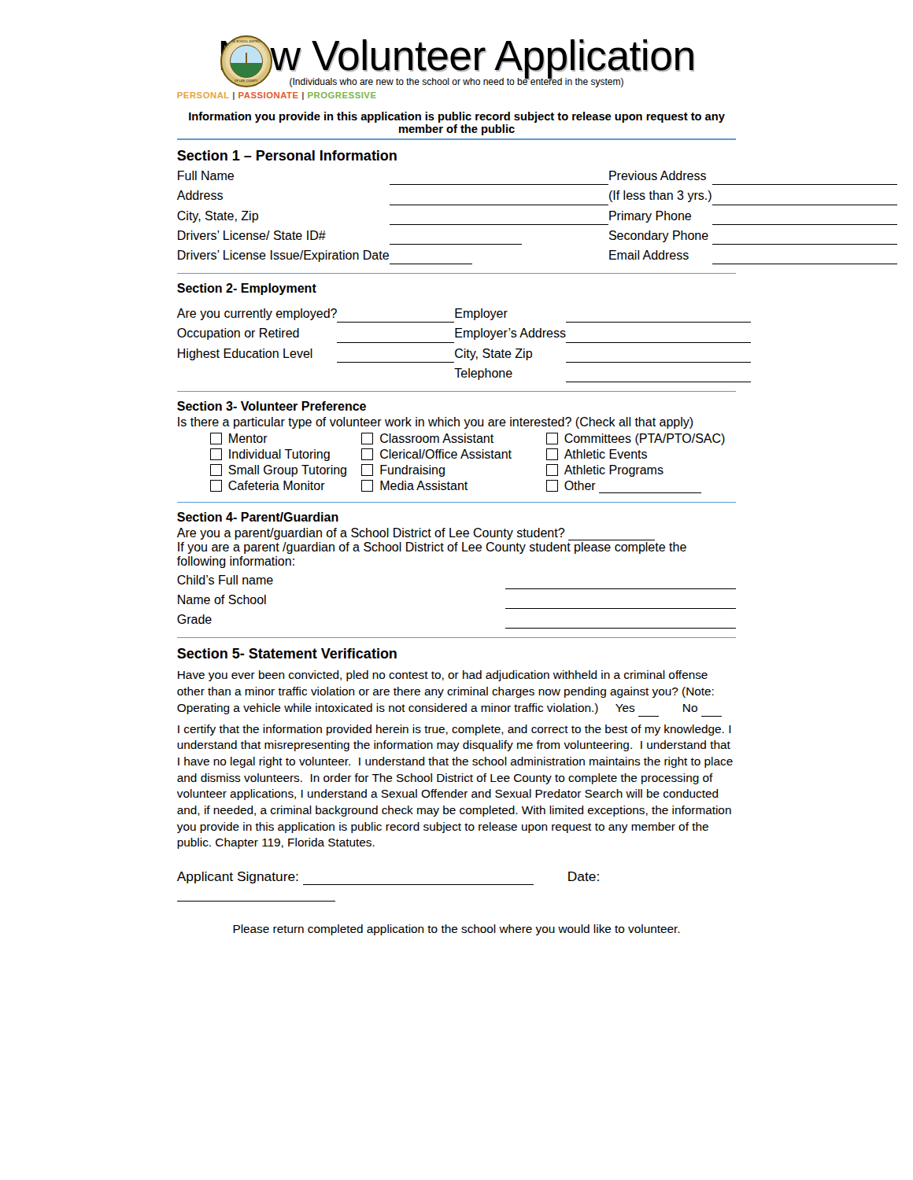THE SCHOOL DISTRICT
OF LEE COUNTY
New Volunteer Application
(Individuals who are new to the school or who need to be entered in the system)
PERSONAL | PASSIONATE | PROGRESSIVE
Information you provide in this application is public record subject to release upon request to any member of the public
Section 1 – Personal Information
| Full Name | | | Previous Address | |
| Address | | | (If less than 3 yrs.) | |
| City, State, Zip | | | Primary Phone | |
| Drivers’ License/ State ID# | | | Secondary Phone | |
| Drivers’ License Issue/Expiration Date | | | Email Address | |
Section 2- Employment
| Are you currently employed? | | Employer | |
| Occupation or Retired | | Employer’s Address | |
| Highest Education Level | | City, State Zip | |
| | | Telephone | |
Section 3- Volunteer Preference
Is there a particular type of volunteer work in which you are interested? (Check all that apply)
| Mentor | Classroom Assistant | Committees (PTA/PTO/SAC) |
| Individual Tutoring | Clerical/Office Assistant | Athletic Events |
| Small Group Tutoring | Fundraising | Athletic Programs |
| Cafeteria Monitor | Media Assistant | Other |
Section 4- Parent/Guardian
Are you a parent/guardian of a School District of Lee County student?
If you are a parent /guardian of a School District of Lee County student please complete the following information:
| Child’s Full name | |
| Name of School | |
| Grade | |
Section 5- Statement Verification
Have you ever been convicted, pled no contest to, or had adjudication withheld in a criminal offense other than a minor traffic violation or are there any criminal charges now pending against you? (Note: Operating a vehicle while intoxicated is not considered a minor traffic violation.) Yes No
I certify that the information provided herein is true, complete, and correct to the best of my knowledge. I understand that misrepresenting the information may disqualify me from volunteering. I understand that I have no legal right to volunteer. I understand that the school administration maintains the right to place and dismiss volunteers. In order for The School District of Lee County to complete the processing of volunteer applications, I understand a Sexual Offender and Sexual Predator Search will be conducted and, if needed, a criminal background check may be completed. With limited exceptions, the information you provide in this application is public record subject to release upon request to any member of the public. Chapter 119, Florida Statutes.
Applicant Signature: Date:
Please return completed application to the school where you would like to volunteer.